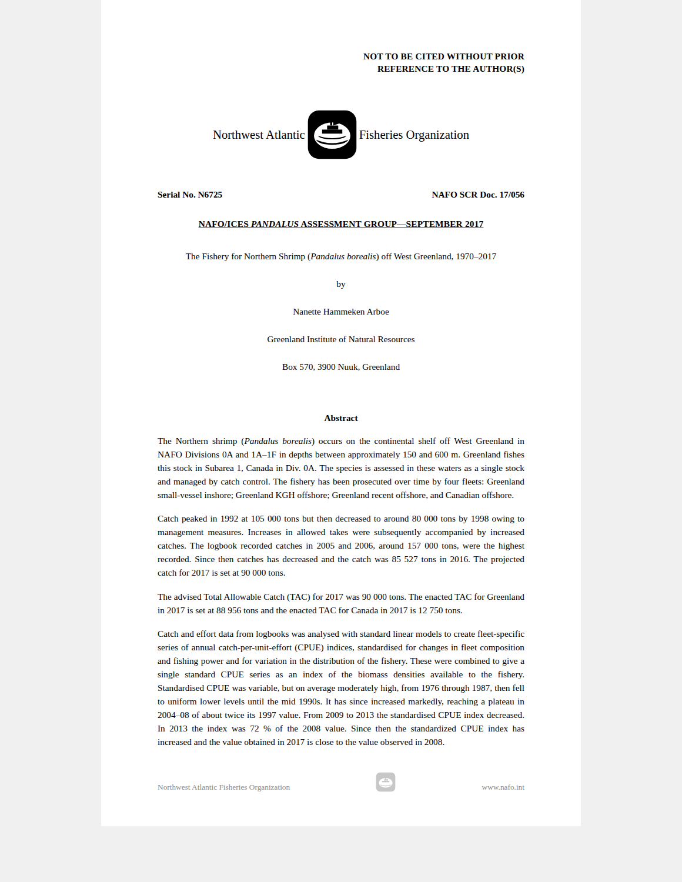NOT TO BE CITED WITHOUT PRIOR
REFERENCE TO THE AUTHOR(S)
Northwest Atlantic Fisheries Organization
Serial No. N6725 NAFO SCR Doc. 17/056
NAFO/ICES PANDALUS ASSESSMENT GROUP—SEPTEMBER 2017
The Fishery for Northern Shrimp (Pandalus borealis) off West Greenland, 1970–2017
by
Nanette Hammeken Arboe
Greenland Institute of Natural Resources
Box 570, 3900 Nuuk, Greenland
Abstract
The Northern shrimp (Pandalus borealis) occurs on the continental shelf off West Greenland in NAFO Divisions 0A and 1A–1F in depths between approximately 150 and 600 m. Greenland fishes this stock in Subarea 1, Canada in Div. 0A. The species is assessed in these waters as a single stock and managed by catch control. The fishery has been prosecuted over time by four fleets: Greenland small-vessel inshore; Greenland KGH offshore; Greenland recent offshore, and Canadian offshore.
Catch peaked in 1992 at 105 000 tons but then decreased to around 80 000 tons by 1998 owing to management measures. Increases in allowed takes were subsequently accompanied by increased catches. The logbook recorded catches in 2005 and 2006, around 157 000 tons, were the highest recorded. Since then catches has decreased and the catch was 85 527 tons in 2016. The projected catch for 2017 is set at 90 000 tons.
The advised Total Allowable Catch (TAC) for 2017 was 90 000 tons. The enacted TAC for Greenland in 2017 is set at 88 956 tons and the enacted TAC for Canada in 2017 is 12 750 tons.
Catch and effort data from logbooks was analysed with standard linear models to create fleet-specific series of annual catch-per-unit-effort (CPUE) indices, standardised for changes in fleet composition and fishing power and for variation in the distribution of the fishery. These were combined to give a single standard CPUE series as an index of the biomass densities available to the fishery. Standardised CPUE was variable, but on average moderately high, from 1976 through 1987, then fell to uniform lower levels until the mid 1990s. It has since increased markedly, reaching a plateau in 2004–08 of about twice its 1997 value. From 2009 to 2013 the standardised CPUE index decreased. In 2013 the index was 72 % of the 2008 value. Since then the standardized CPUE index has increased and the value obtained in 2017 is close to the value observed in 2008.
Northwest Atlantic Fisheries Organization www.nafo.int